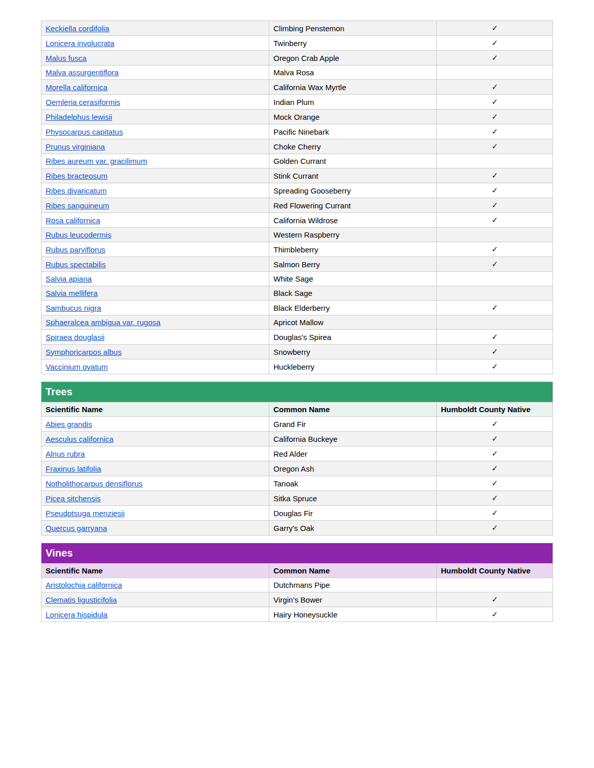| Keckiella cordifolia | Climbing Penstemon | ✓ |
| Lonicera involucrata | Twinberry | ✓ |
| Malus fusca | Oregon Crab Apple | ✓ |
| Malva assurgentiflora | Malva Rosa | |
| Morella californica | California Wax Myrtle | ✓ |
| Oemleria cerasiformis | Indian Plum | ✓ |
| Philadelphus lewisii | Mock Orange | ✓ |
| Physocarpus capitatus | Pacific Ninebark | ✓ |
| Prunus virginiana | Choke Cherry | ✓ |
| Ribes aureum var. gracilimum | Golden Currant | |
| Ribes bracteosum | Stink Currant | ✓ |
| Ribes divaricatum | Spreading Gooseberry | ✓ |
| Ribes sanguineum | Red Flowering Currant | ✓ |
| Rosa californica | California Wildrose | ✓ |
| Rubus leucodermis | Western Raspberry | |
| Rubus parviflorus | Thimbleberry | ✓ |
| Rubus spectabilis | Salmon Berry | ✓ |
| Salvia apiana | White Sage | |
| Salvia mellifera | Black Sage | |
| Sambucus nigra | Black Elderberry | ✓ |
| Sphaeralcea ambigua var. rugosa | Apricot Mallow | |
| Spiraea douglasii | Douglas's Spirea | ✓ |
| Symphoricarpos albus | Snowberry | ✓ |
| Vaccinium ovatum | Huckleberry | ✓ |
| Trees |
| Scientific Name | Common Name | Humboldt County Native |
| Abies grandis | Grand Fir | ✓ |
| Aesculus californica | California Buckeye | ✓ |
| Alnus rubra | Red Alder | ✓ |
| Fraxinus latifolia | Oregon Ash | ✓ |
| Notholithocarpus densiflorus | Tanoak | ✓ |
| Picea sitchensis | Sitka Spruce | ✓ |
| Pseudotsuga menziesii | Douglas Fir | ✓ |
| Quercus garryana | Garry's Oak | ✓ |
| Vines |
| Scientific Name | Common Name | Humboldt County Native |
| Aristolochia californica | Dutchmans Pipe | |
| Clematis ligusticifolia | Virgin’s Bower | ✓ |
| Lonicera hispidula | Hairy Honeysuckle | ✓ |